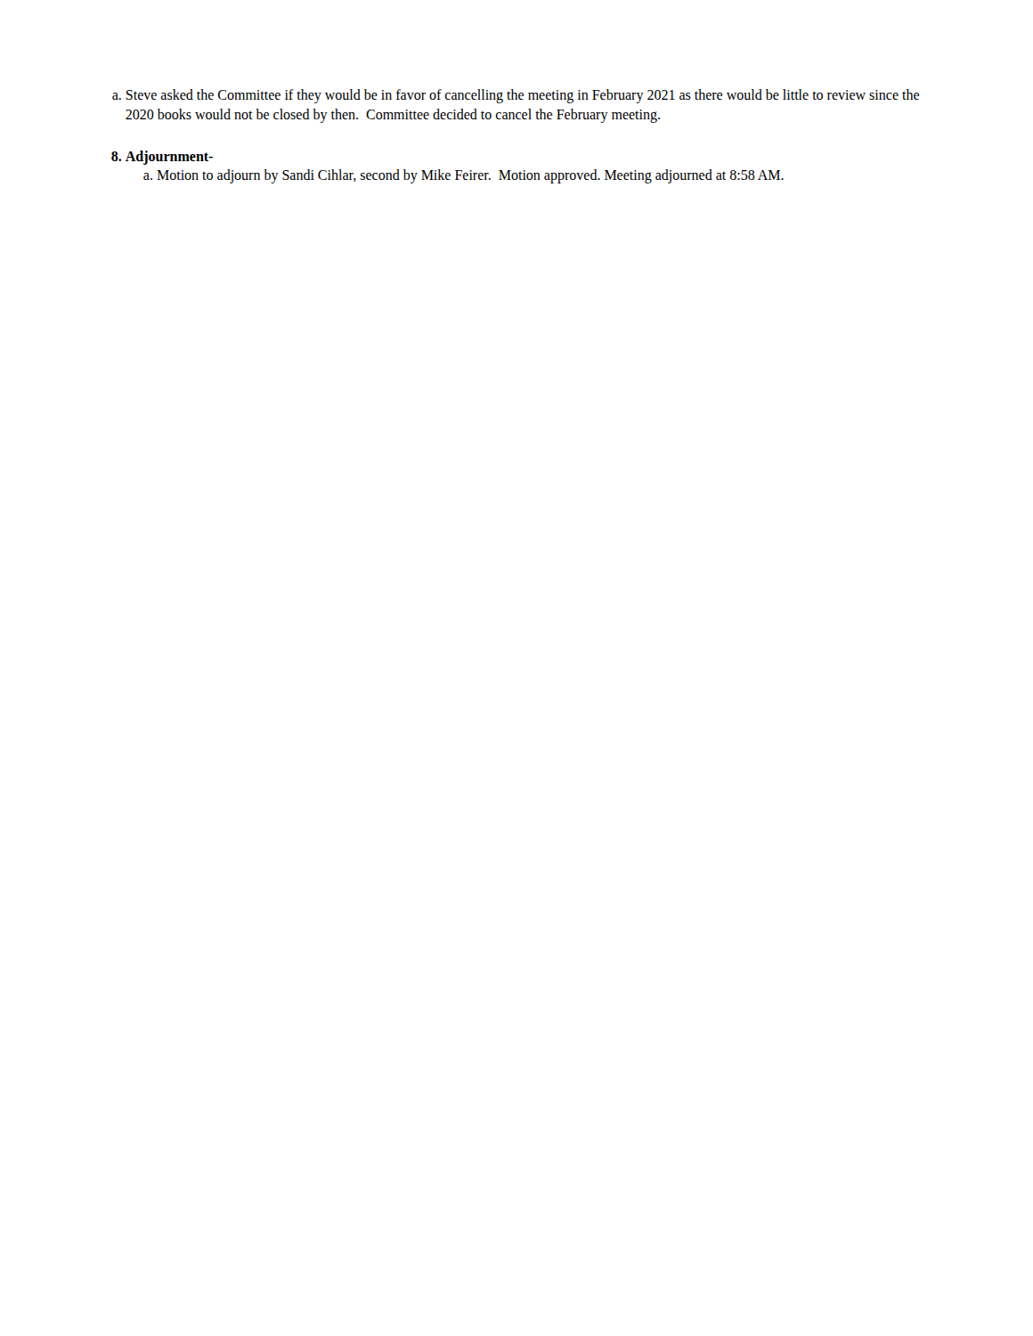Steve asked the Committee if they would be in favor of cancelling the meeting in February 2021 as there would be little to review since the 2020 books would not be closed by then. Committee decided to cancel the February meeting.
Adjournment-
Motion to adjourn by Sandi Cihlar, second by Mike Feirer. Motion approved. Meeting adjourned at 8:58 AM.